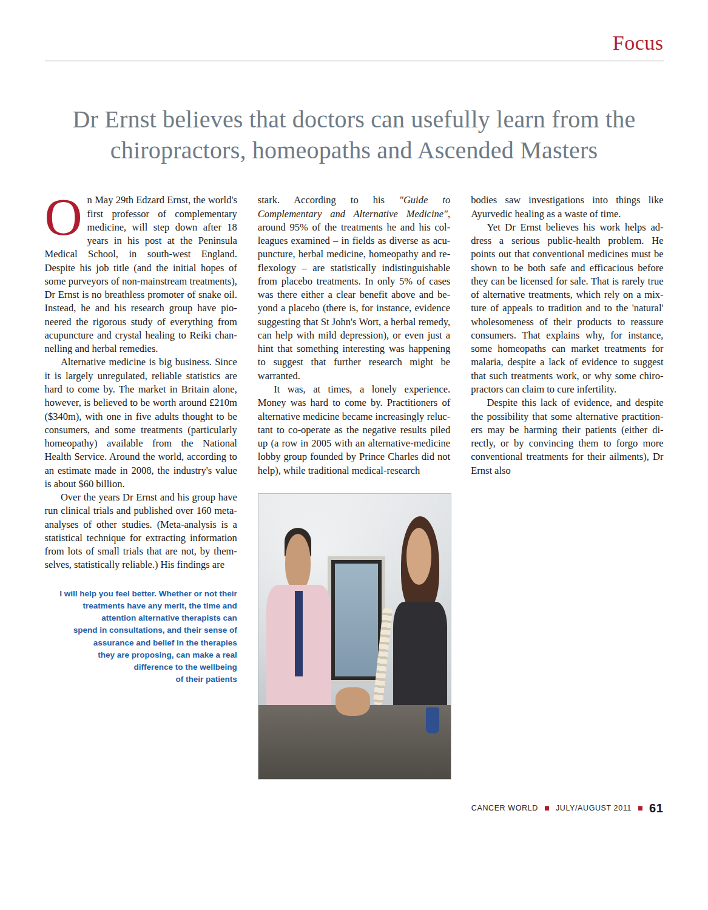Focus
Dr Ernst believes that doctors can usefully learn from the chiropractors, homeopaths and Ascended Masters
On May 29th Edzard Ernst, the world's first professor of complementary medicine, will step down after 18 years in his post at the Peninsula Medical School, in south-west England. Despite his job title (and the initial hopes of some purveyors of non-mainstream treatments), Dr Ernst is no breathless promoter of snake oil. Instead, he and his research group have pioneered the rigorous study of everything from acupuncture and crystal healing to Reiki channelling and herbal remedies.
Alternative medicine is big business. Since it is largely unregulated, reliable statistics are hard to come by. The market in Britain alone, however, is believed to be worth around £210m ($340m), with one in five adults thought to be consumers, and some treatments (particularly homeopathy) available from the National Health Service. Around the world, according to an estimate made in 2008, the industry's value is about $60 billion.
Over the years Dr Ernst and his group have run clinical trials and published over 160 meta-analyses of other studies. (Meta-analysis is a statistical technique for extracting information from lots of small trials that are not, by themselves, statistically reliable.) His findings are
I will help you feel better. Whether or not their
treatments have any merit, the time and
attention alternative therapists can
spend in consultations, and their sense of
assurance and belief in the therapies
they are proposing, can make a real
difference to the wellbeing
of their patients
stark. According to his "Guide to Complementary and Alternative Medicine", around 95% of the treatments he and his colleagues examined – in fields as diverse as acupuncture, herbal medicine, homeopathy and reflexology – are statistically indistinguishable from placebo treatments. In only 5% of cases was there either a clear benefit above and beyond a placebo (there is, for instance, evidence suggesting that St John's Wort, a herbal remedy, can help with mild depression), or even just a hint that something interesting was happening to suggest that further research might be warranted.
It was, at times, a lonely experience. Money was hard to come by. Practitioners of alternative medicine became increasingly reluctant to co-operate as the negative results piled up (a row in 2005 with an alternative-medicine lobby group founded by Prince Charles did not help), while traditional medical-research
bodies saw investigations into things like Ayurvedic healing as a waste of time.
Yet Dr Ernst believes his work helps address a serious public-health problem. He points out that conventional medicines must be shown to be both safe and efficacious before they can be licensed for sale. That is rarely true of alternative treatments, which rely on a mixture of appeals to tradition and to the 'natural' wholesomeness of their products to reassure consumers. That explains why, for instance, some homeopaths can market treatments for malaria, despite a lack of evidence to suggest that such treatments work, or why some chiropractors can claim to cure infertility.
Despite this lack of evidence, and despite the possibility that some alternative practitioners may be harming their patients (either directly, or by convincing them to forgo more conventional treatments for their ailments), Dr Ernst also
CANCER WORLD JULY/AUGUST 2011 61